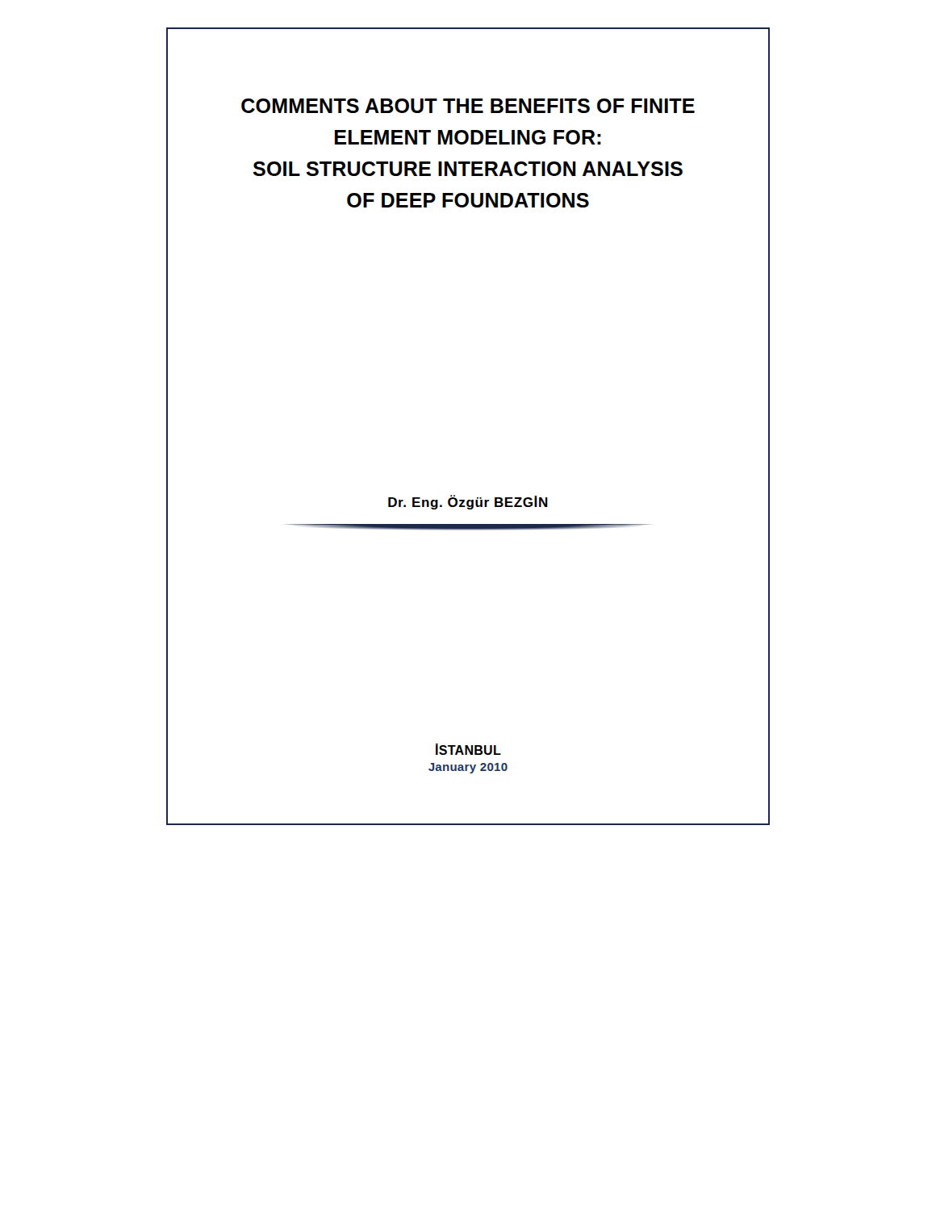Comments About the Benefits of Finite
Element Modeling for:
Soil Structure Interaction Analysis
of Deep Foundations
Dr. Eng. Özgür BEZGİN
İSTANBUL
January 2010